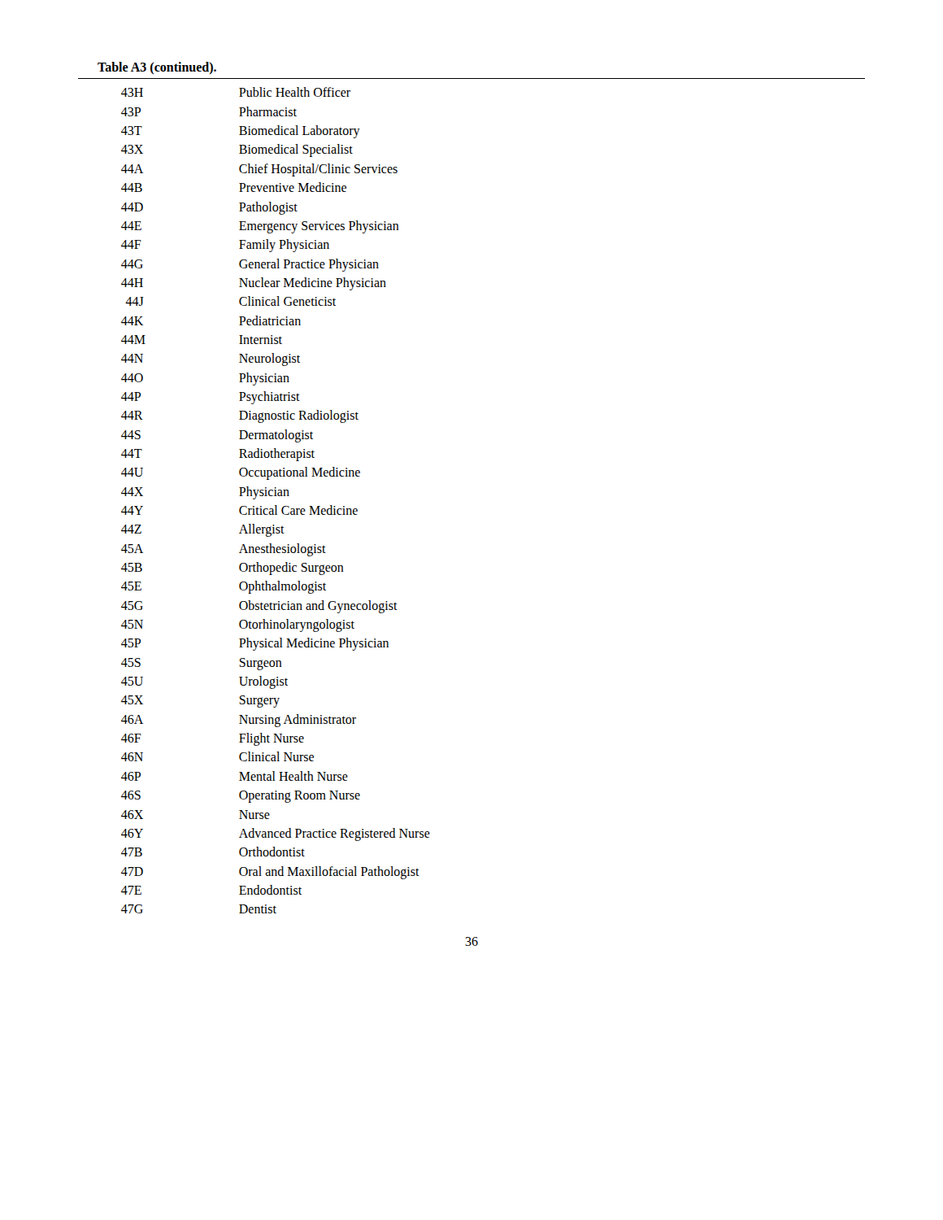Table A3 (continued).
| 43H | Public Health Officer |
| 43P | Pharmacist |
| 43T | Biomedical Laboratory |
| 43X | Biomedical Specialist |
| 44A | Chief Hospital/Clinic Services |
| 44B | Preventive Medicine |
| 44D | Pathologist |
| 44E | Emergency Services Physician |
| 44F | Family Physician |
| 44G | General Practice Physician |
| 44H | Nuclear Medicine Physician |
| 44J | Clinical Geneticist |
| 44K | Pediatrician |
| 44M | Internist |
| 44N | Neurologist |
| 44O | Physician |
| 44P | Psychiatrist |
| 44R | Diagnostic Radiologist |
| 44S | Dermatologist |
| 44T | Radiotherapist |
| 44U | Occupational Medicine |
| 44X | Physician |
| 44Y | Critical Care Medicine |
| 44Z | Allergist |
| 45A | Anesthesiologist |
| 45B | Orthopedic Surgeon |
| 45E | Ophthalmologist |
| 45G | Obstetrician and Gynecologist |
| 45N | Otorhinolaryngologist |
| 45P | Physical Medicine Physician |
| 45S | Surgeon |
| 45U | Urologist |
| 45X | Surgery |
| 46A | Nursing Administrator |
| 46F | Flight Nurse |
| 46N | Clinical Nurse |
| 46P | Mental Health Nurse |
| 46S | Operating Room Nurse |
| 46X | Nurse |
| 46Y | Advanced Practice Registered Nurse |
| 47B | Orthodontist |
| 47D | Oral and Maxillofacial Pathologist |
| 47E | Endodontist |
| 47G | Dentist |
36